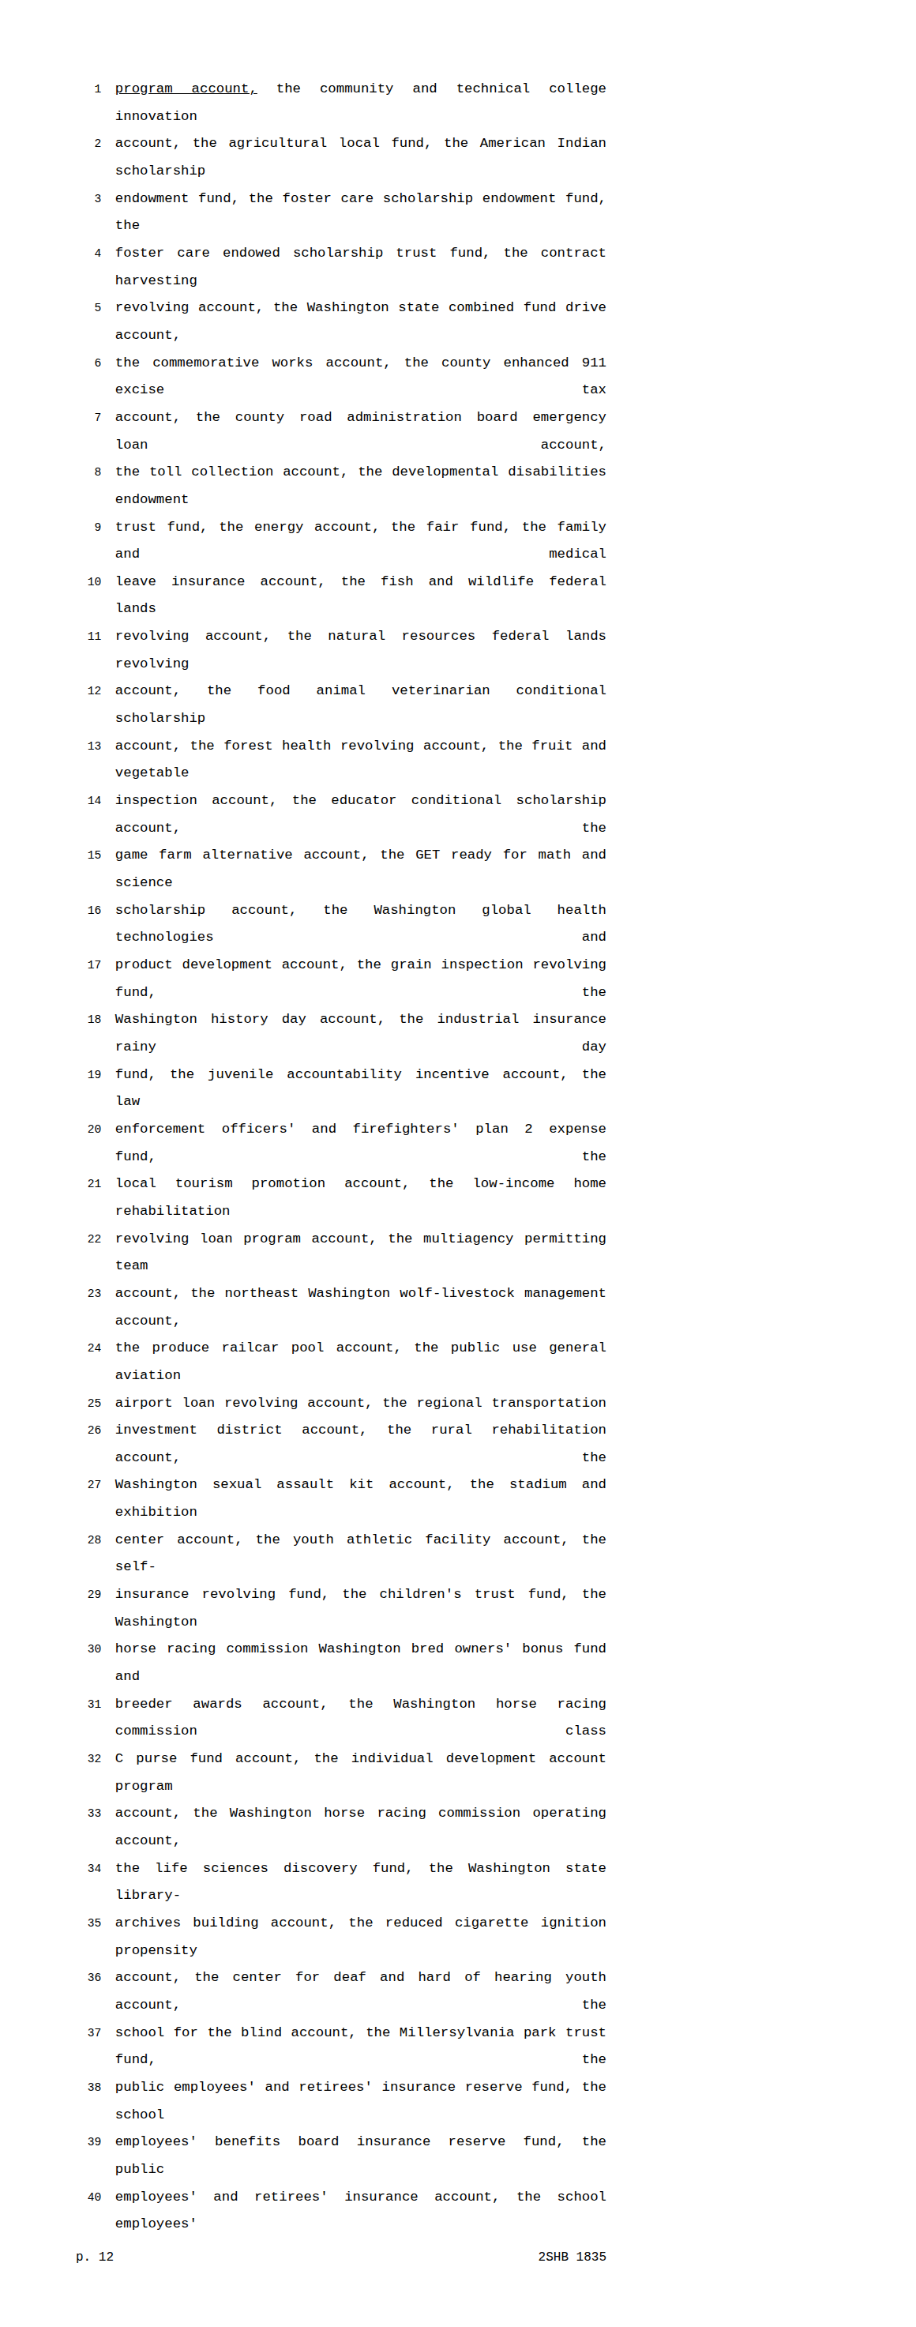1 program account, the community and technical college innovation
2 account, the agricultural local fund, the American Indian scholarship
3 endowment fund, the foster care scholarship endowment fund, the
4 foster care endowed scholarship trust fund, the contract harvesting
5 revolving account, the Washington state combined fund drive account,
6 the commemorative works account, the county enhanced 911 excise tax
7 account, the county road administration board emergency loan account,
8 the toll collection account, the developmental disabilities endowment
9 trust fund, the energy account, the fair fund, the family and medical
10 leave insurance account, the fish and wildlife federal lands
11 revolving account, the natural resources federal lands revolving
12 account, the food animal veterinarian conditional scholarship
13 account, the forest health revolving account, the fruit and vegetable
14 inspection account, the educator conditional scholarship account, the
15 game farm alternative account, the GET ready for math and science
16 scholarship account, the Washington global health technologies and
17 product development account, the grain inspection revolving fund, the
18 Washington history day account, the industrial insurance rainy day
19 fund, the juvenile accountability incentive account, the law
20 enforcement officers' and firefighters' plan 2 expense fund, the
21 local tourism promotion account, the low-income home rehabilitation
22 revolving loan program account, the multiagency permitting team
23 account, the northeast Washington wolf-livestock management account,
24 the produce railcar pool account, the public use general aviation
25 airport loan revolving account, the regional transportation
26 investment district account, the rural rehabilitation account, the
27 Washington sexual assault kit account, the stadium and exhibition
28 center account, the youth athletic facility account, the self-
29 insurance revolving fund, the children's trust fund, the Washington
30 horse racing commission Washington bred owners' bonus fund and
31 breeder awards account, the Washington horse racing commission class
32 C purse fund account, the individual development account program
33 account, the Washington horse racing commission operating account,
34 the life sciences discovery fund, the Washington state library-
35 archives building account, the reduced cigarette ignition propensity
36 account, the center for deaf and hard of hearing youth account, the
37 school for the blind account, the Millersylvania park trust fund, the
38 public employees' and retirees' insurance reserve fund, the school
39 employees' benefits board insurance reserve fund, the public
40 employees' and retirees' insurance account, the school employees'
p. 12 2SHB 1835